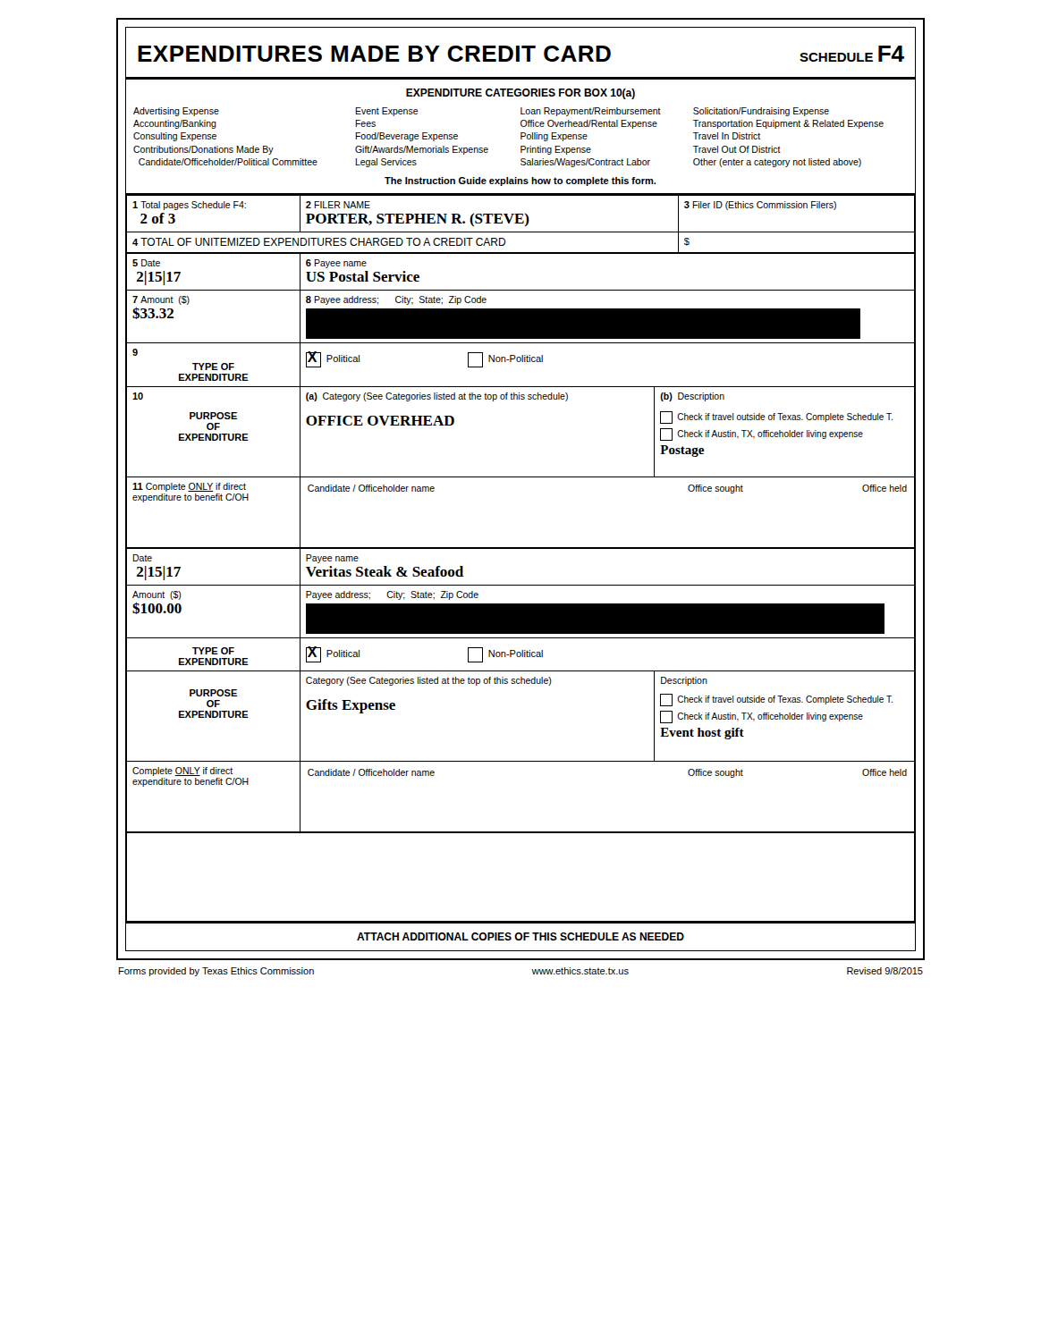EXPENDITURES MADE BY CREDIT CARD
SCHEDULE F4
EXPENDITURE CATEGORIES FOR BOX 10(a)
| Advertising Expense Accounting/Banking Consulting Expense Contributions/Donations Made By Candidate/Officeholder/Political Committee | Event Expense Fees Food/Beverage Expense Gift/Awards/Memorials Expense Legal Services | Loan Repayment/Reimbursement Office Overhead/Rental Expense Polling Expense Printing Expense Salaries/Wages/Contract Labor | Solicitation/Fundraising Expense Transportation Equipment & Related Expense Travel In District Travel Out Of District Other (enter a category not listed above) |
The Instruction Guide explains how to complete this form.
| 1 Total pages Schedule F4: 2 of 3 | 2 FILER NAME PORTER, STEPHEN R. (STEVE) | 3 Filer ID (Ethics Commission Filers) |
| 4 TOTAL OF UNITEMIZED EXPENDITURES CHARGED TO A CREDIT CARD | $ |
| 5 Date 2/15/17 | 6 Payee name US Postal Service |
| 7 Amount ($) $33.32 | 8 Payee address; City; State; Zip Code |
| 9 TYPE OF EXPENDITURE | Political Non-Political |
| 10 PURPOSE OF EXPENDITURE | (a) Category (See Categories listed at the top of this schedule) OFFICE OVERHEAD | (b) Description Check if travel outside of Texas. Complete Schedule T. Check if Austin, TX, officeholder living expense Postage |
| 11 Complete ONLY if direct expenditure to benefit C/OH | / Candidate / Officeholder name / Office sought / Office held / |
| Date 2/15/17 | Payee name Veritas Steak & Seafood |
| Amount ($) $100.00 | Payee address; City; State; Zip Code |
| TYPE OF EXPENDITURE | Political Non-Political |
| PURPOSE OF EXPENDITURE | Category (See Categories listed at the top of this schedule) Gifts Expense | Description Check if travel outside of Texas. Complete Schedule T. Check if Austin, TX, officeholder living expense Event host gift |
| Complete ONLY if direct expenditure to benefit C/OH | / Candidate / Officeholder name / Office sought / Office held / |
ATTACH ADDITIONAL COPIES OF THIS SCHEDULE AS NEEDED
Forms provided by Texas Ethics Commission
www.ethics.state.tx.us
Revised 9/8/2015